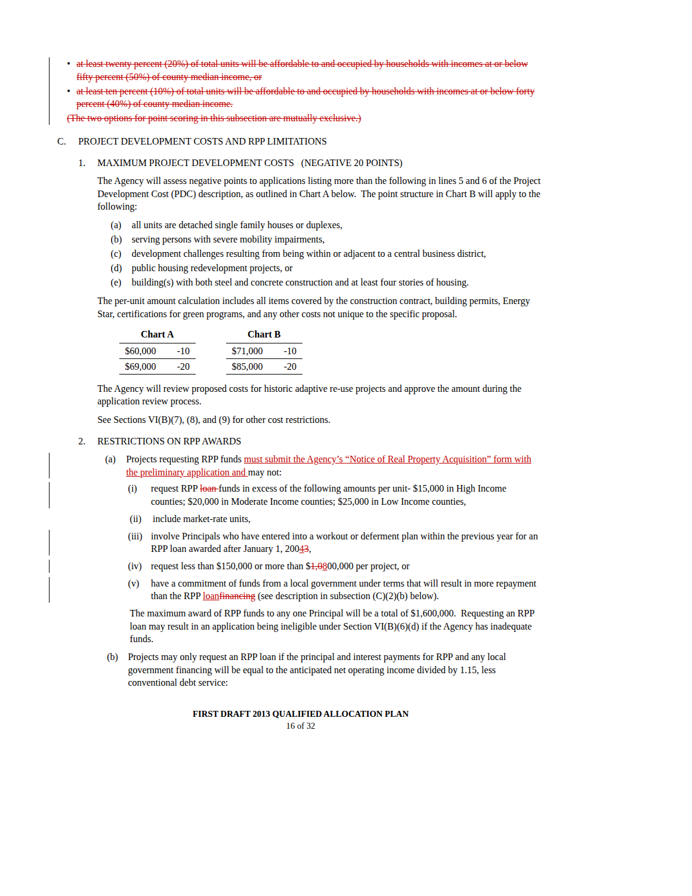at least twenty percent (20%) of total units will be affordable to and occupied by households with incomes at or below fifty percent (50%) of county median income, or
at least ten percent (10%) of total units will be affordable to and occupied by households with incomes at or below forty percent (40%) of county median income.
(The two options for point scoring in this subsection are mutually exclusive.)
C. PROJECT DEVELOPMENT COSTS AND RPP LIMITATIONS
1. MAXIMUM PROJECT DEVELOPMENT COSTS (NEGATIVE 20 POINTS)
The Agency will assess negative points to applications listing more than the following in lines 5 and 6 of the Project Development Cost (PDC) description, as outlined in Chart A below. The point structure in Chart B will apply to the following:
(a) all units are detached single family houses or duplexes,
(b) serving persons with severe mobility impairments,
(c) development challenges resulting from being within or adjacent to a central business district,
(d) public housing redevelopment projects, or
(e) building(s) with both steel and concrete construction and at least four stories of housing.
The per-unit amount calculation includes all items covered by the construction contract, building permits, Energy Star, certifications for green programs, and any other costs not unique to the specific proposal.
Chart A
| $60,000 | -10 |
| $69,000 | -20 |
Chart B
| $71,000 | -10 |
| $85,000 | -20 |
The Agency will review proposed costs for historic adaptive re-use projects and approve the amount during the application review process.
See Sections VI(B)(7), (8), and (9) for other cost restrictions.
2. RESTRICTIONS ON RPP AWARDS
(a) Projects requesting RPP funds must submit the Agency’s “Notice of Real Property Acquisition” form with the preliminary application and may not:
(i) request RPP loan funds in excess of the following amounts per unit- $15,000 in High Income counties; $20,000 in Moderate Income counties; $25,000 in Low Income counties,
(ii) include market-rate units,
(iii) involve Principals who have entered into a workout or deferment plan within the previous year for an RPP loan awarded after January 1, 20043,
(iv) request less than $150,000 or more than $1,0800,000 per project, or
(v) have a commitment of funds from a local government under terms that will result in more repayment than the RPP loan financing (see description in subsection (C)(2)(b) below).
The maximum award of RPP funds to any one Principal will be a total of $1,600,000. Requesting an RPP loan may result in an application being ineligible under Section VI(B)(6)(d) if the Agency has inadequate funds.
(b) Projects may only request an RPP loan if the principal and interest payments for RPP and any local government financing will be equal to the anticipated net operating income divided by 1.15, less conventional debt service:
FIRST DRAFT 2013 QUALIFIED ALLOCATION PLAN
16 of 32